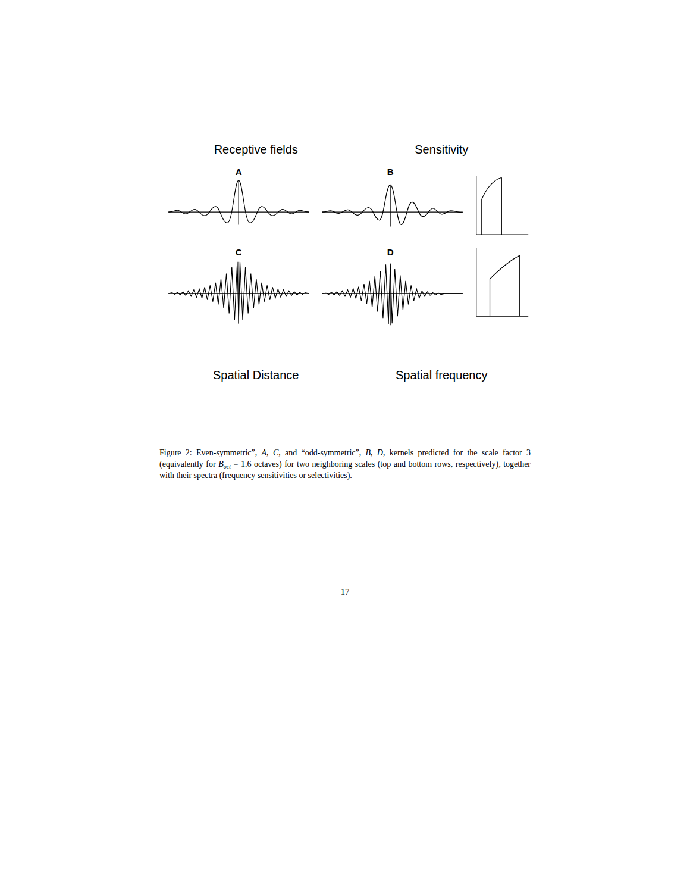Receptive fields
Sensitivity
A B C D
Spatial Distance
Spatial frequency
Figure 2: Even-symmetric”, A, C, and “odd-symmetric”, B, D, kernels predicted for the scale factor 3 (equivalently for Boct = 1.6 octaves) for two neighboring scales (top and bottom rows, respectively), together with their spectra (frequency sensitivities or selectivities).
17